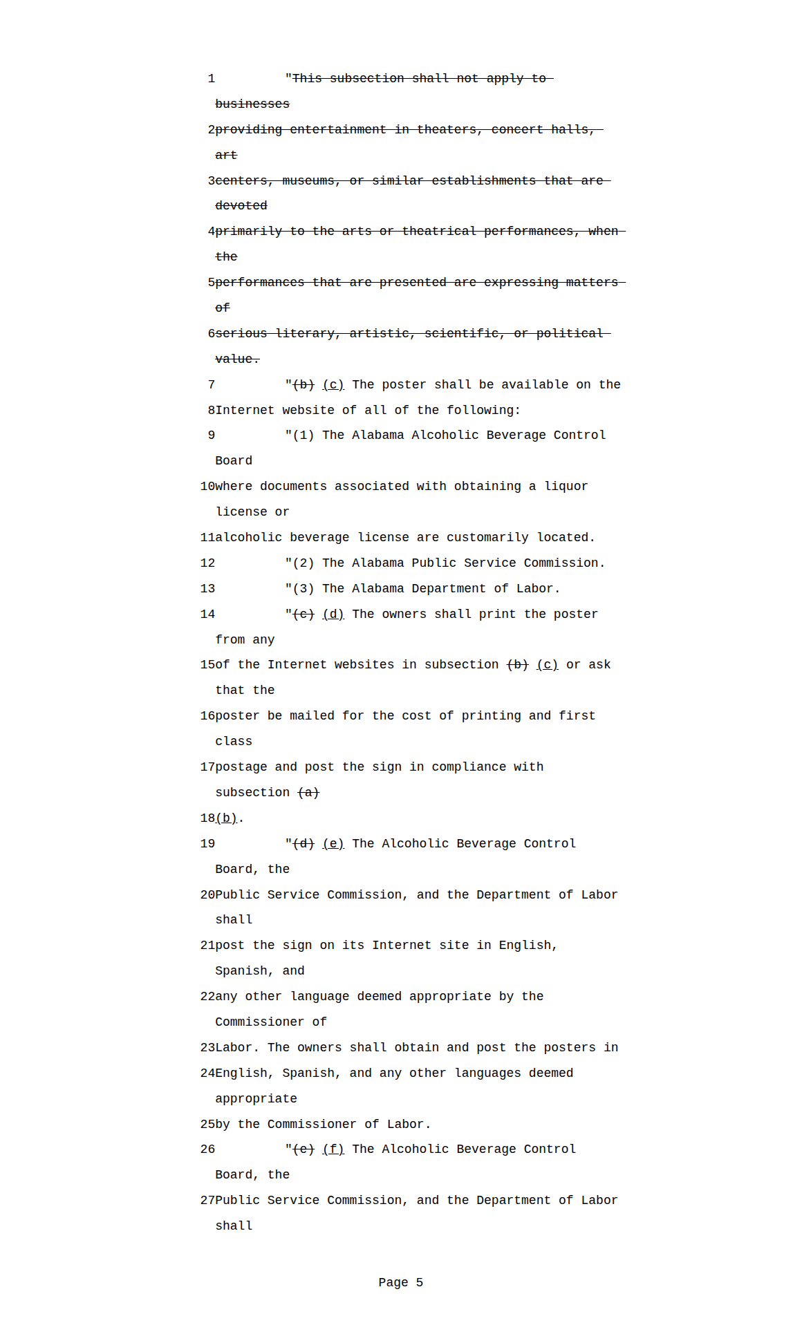| 1 | " This subsection shall not apply to businesses |
| 2 | providing entertainment in theaters, concert halls, art |
| 3 | centers, museums, or similar establishments that are devoted |
| 4 | primarily to the arts or theatrical performances, when the |
| 5 | performances that are presented are expressing matters of |
| 6 | serious literary, artistic, scientific, or political value. |
| 7 | " (b) (c) The poster shall be available on the |
| 8 | Internet website of all of the following: |
| 9 | "(1) The Alabama Alcoholic Beverage Control Board |
| 10 | where documents associated with obtaining a liquor license or |
| 11 | alcoholic beverage license are customarily located. |
| 12 | "(2) The Alabama Public Service Commission. |
| 13 | "(3) The Alabama Department of Labor. |
| 14 | " (c) (d) The owners shall print the poster from any |
| 15 | of the Internet websites in subsection (b) (c) or ask that the |
| 16 | poster be mailed for the cost of printing and first class |
| 17 | postage and post the sign in compliance with subsection (a) |
| 18 | (b) . |
| 19 | " (d) (e) The Alcoholic Beverage Control Board, the |
| 20 | Public Service Commission, and the Department of Labor shall |
| 21 | post the sign on its Internet site in English, Spanish, and |
| 22 | any other language deemed appropriate by the Commissioner of |
| 23 | Labor. The owners shall obtain and post the posters in |
| 24 | English, Spanish, and any other languages deemed appropriate |
| 25 | by the Commissioner of Labor. |
| 26 | " (e) (f) The Alcoholic Beverage Control Board, the |
| 27 | Public Service Commission, and the Department of Labor shall |
Page 5